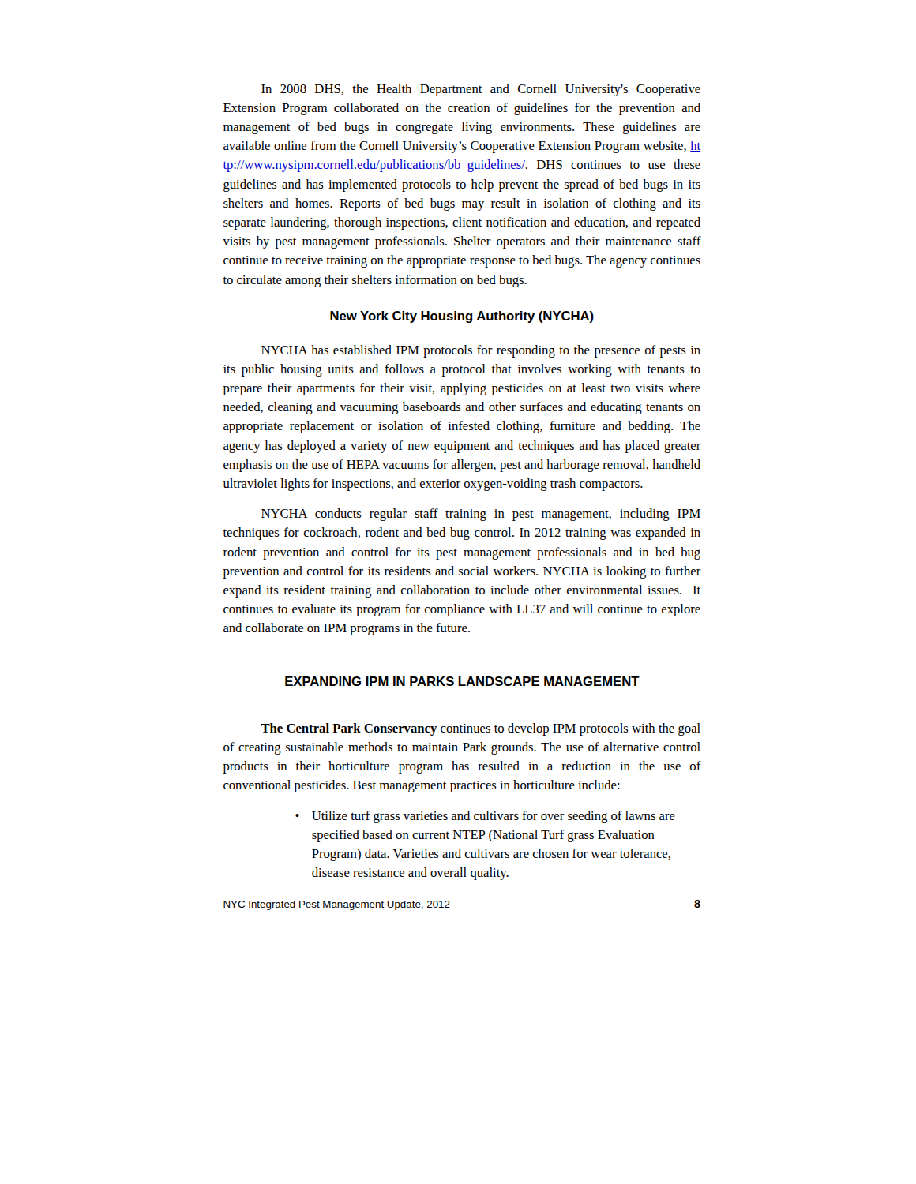In 2008 DHS, the Health Department and Cornell University's Cooperative Extension Program collaborated on the creation of guidelines for the prevention and management of bed bugs in congregate living environments. These guidelines are available online from the Cornell University’s Cooperative Extension Program website, http://www.nysipm.cornell.edu/publications/bb_guidelines/. DHS continues to use these guidelines and has implemented protocols to help prevent the spread of bed bugs in its shelters and homes. Reports of bed bugs may result in isolation of clothing and its separate laundering, thorough inspections, client notification and education, and repeated visits by pest management professionals. Shelter operators and their maintenance staff continue to receive training on the appropriate response to bed bugs. The agency continues to circulate among their shelters information on bed bugs.
New York City Housing Authority (NYCHA)
NYCHA has established IPM protocols for responding to the presence of pests in its public housing units and follows a protocol that involves working with tenants to prepare their apartments for their visit, applying pesticides on at least two visits where needed, cleaning and vacuuming baseboards and other surfaces and educating tenants on appropriate replacement or isolation of infested clothing, furniture and bedding. The agency has deployed a variety of new equipment and techniques and has placed greater emphasis on the use of HEPA vacuums for allergen, pest and harborage removal, handheld ultraviolet lights for inspections, and exterior oxygen-voiding trash compactors.
NYCHA conducts regular staff training in pest management, including IPM techniques for cockroach, rodent and bed bug control. In 2012 training was expanded in rodent prevention and control for its pest management professionals and in bed bug prevention and control for its residents and social workers. NYCHA is looking to further expand its resident training and collaboration to include other environmental issues. It continues to evaluate its program for compliance with LL37 and will continue to explore and collaborate on IPM programs in the future.
EXPANDING IPM IN PARKS LANDSCAPE MANAGEMENT
The Central Park Conservancy continues to develop IPM protocols with the goal of creating sustainable methods to maintain Park grounds. The use of alternative control products in their horticulture program has resulted in a reduction in the use of conventional pesticides. Best management practices in horticulture include:
Utilize turf grass varieties and cultivars for over seeding of lawns are specified based on current NTEP (National Turf grass Evaluation Program) data. Varieties and cultivars are chosen for wear tolerance, disease resistance and overall quality.
NYC Integrated Pest Management Update, 2012 8